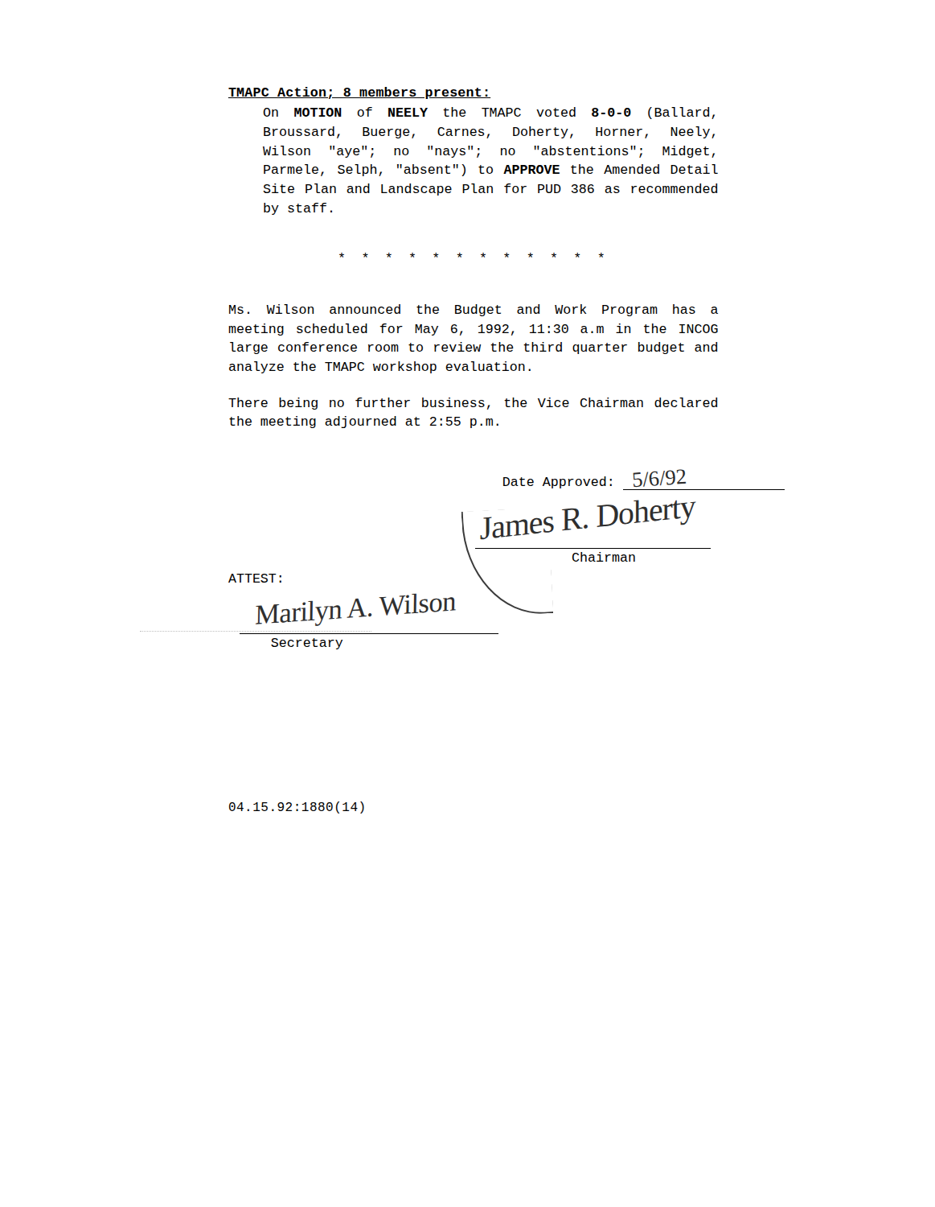TMAPC Action; 8 members present:
On MOTION of NEELY the TMAPC voted 8-0-0 (Ballard, Broussard, Buerge, Carnes, Doherty, Horner, Neely, Wilson "aye"; no "nays"; no "abstentions"; Midget, Parmele, Selph, "absent") to APPROVE the Amended Detail Site Plan and Landscape Plan for PUD 386 as recommended by staff.
* * * * * * * * * * * *
Ms. Wilson announced the Budget and Work Program has a meeting scheduled for May 6, 1992, 11:30 a.m in the INCOG large conference room to review the third quarter budget and analyze the TMAPC workshop evaluation.
There being no further business, the Vice Chairman declared the meeting adjourned at 2:55 p.m.
Date Approved: 5/6/92
James R. Doherty
Chairman
ATTEST:
Marilyn A. Wilson
Secretary
04.15.92:1880(14)